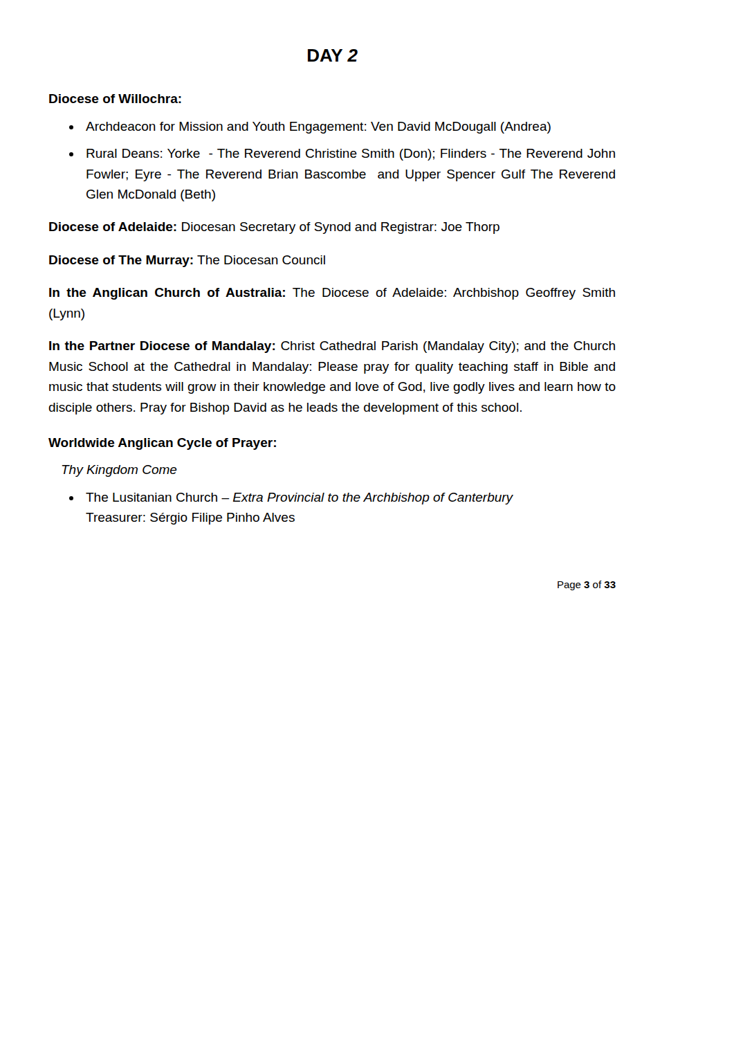DAY 2
Diocese of Willochra:
Archdeacon for Mission and Youth Engagement: Ven David McDougall (Andrea)
Rural Deans: Yorke - The Reverend Christine Smith (Don); Flinders - The Reverend John Fowler; Eyre - The Reverend Brian Bascombe and Upper Spencer Gulf The Reverend Glen McDonald (Beth)
Diocese of Adelaide: Diocesan Secretary of Synod and Registrar: Joe Thorp
Diocese of The Murray: The Diocesan Council
In the Anglican Church of Australia: The Diocese of Adelaide: Archbishop Geoffrey Smith (Lynn)
In the Partner Diocese of Mandalay: Christ Cathedral Parish (Mandalay City); and the Church Music School at the Cathedral in Mandalay: Please pray for quality teaching staff in Bible and music that students will grow in their knowledge and love of God, live godly lives and learn how to disciple others. Pray for Bishop David as he leads the development of this school.
Worldwide Anglican Cycle of Prayer:
Thy Kingdom Come
The Lusitanian Church – Extra Provincial to the Archbishop of Canterbury
Treasurer: Sérgio Filipe Pinho Alves
Page 3 of 33